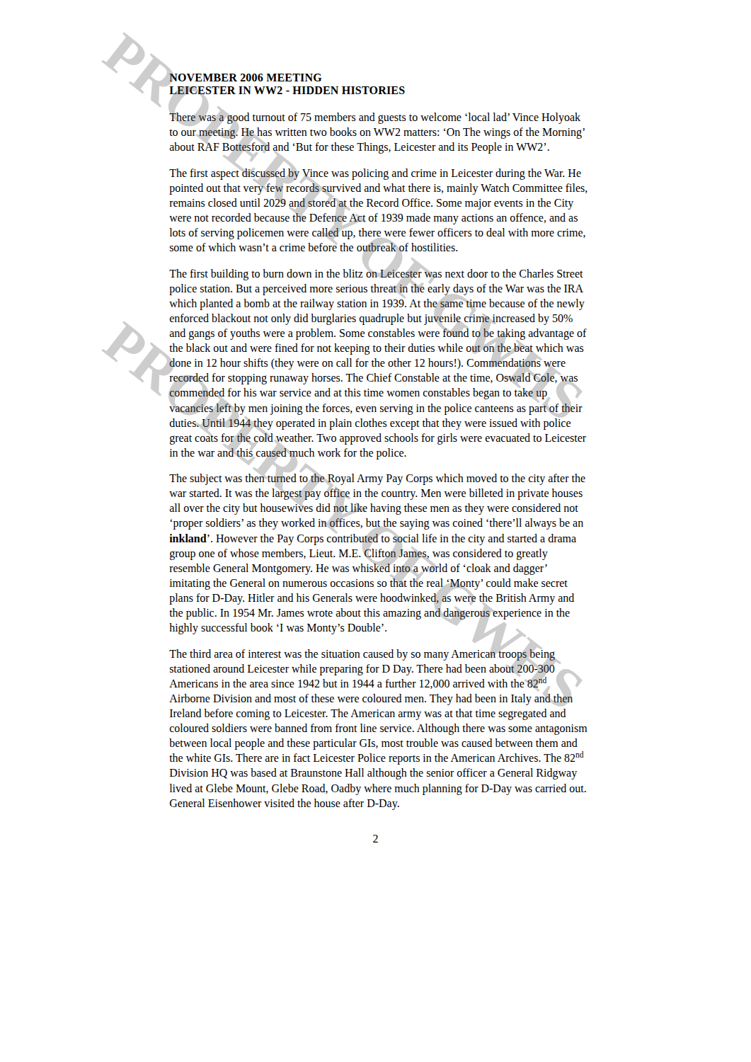PROPERTY OF GWHS PROPERTY OF GWHS
NOVEMBER 2006 MEETINGLEICESTER IN WW2 - HIDDEN HISTORIES
There was a good turnout of 75 members and guests to welcome ‘local lad’ Vince Holyoak to our meeting. He has written two books on WW2 matters: ‘On The wings of the Morning’ about RAF Bottesford and ‘But for these Things, Leicester and its People in WW2’.
The first aspect discussed by Vince was policing and crime in Leicester during the War. He pointed out that very few records survived and what there is, mainly Watch Committee files, remains closed until 2029 and stored at the Record Office. Some major events in the City were not recorded because the Defence Act of 1939 made many actions an offence, and as lots of serving policemen were called up, there were fewer officers to deal with more crime, some of which wasn’t a crime before the outbreak of hostilities.
The first building to burn down in the blitz on Leicester was next door to the Charles Street police station. But a perceived more serious threat in the early days of the War was the IRA which planted a bomb at the railway station in 1939. At the same time because of the newly enforced blackout not only did burglaries quadruple but juvenile crime increased by 50% and gangs of youths were a problem. Some constables were found to be taking advantage of the black out and were fined for not keeping to their duties while out on the beat which was done in 12 hour shifts (they were on call for the other 12 hours!). Commendations were recorded for stopping runaway horses. The Chief Constable at the time, Oswald Cole, was commended for his war service and at this time women constables began to take up vacancies left by men joining the forces, even serving in the police canteens as part of their duties. Until 1944 they operated in plain clothes except that they were issued with police great coats for the cold weather. Two approved schools for girls were evacuated to Leicester in the war and this caused much work for the police.
The subject was then turned to the Royal Army Pay Corps which moved to the city after the war started. It was the largest pay office in the country. Men were billeted in private houses all over the city but housewives did not like having these men as they were considered not ‘proper soldiers’ as they worked in offices, but the saying was coined ‘there’ll always be an inkland’. However the Pay Corps contributed to social life in the city and started a drama group one of whose members, Lieut. M.E. Clifton James, was considered to greatly resemble General Montgomery. He was whisked into a world of ‘cloak and dagger’ imitating the General on numerous occasions so that the real ‘Monty’ could make secret plans for D-Day. Hitler and his Generals were hoodwinked, as were the British Army and the public. In 1954 Mr. James wrote about this amazing and dangerous experience in the highly successful book ‘I was Monty’s Double’.
The third area of interest was the situation caused by so many American troops being stationed around Leicester while preparing for D Day. There had been about 200-300 Americans in the area since 1942 but in 1944 a further 12,000 arrived with the 82nd Airborne Division and most of these were coloured men. They had been in Italy and then Ireland before coming to Leicester. The American army was at that time segregated and coloured soldiers were banned from front line service. Although there was some antagonism between local people and these particular GIs, most trouble was caused between them and the white GIs. There are in fact Leicester Police reports in the American Archives. The 82nd Division HQ was based at Braunstone Hall although the senior officer a General Ridgway lived at Glebe Mount, Glebe Road, Oadby where much planning for D-Day was carried out. General Eisenhower visited the house after D-Day.
2